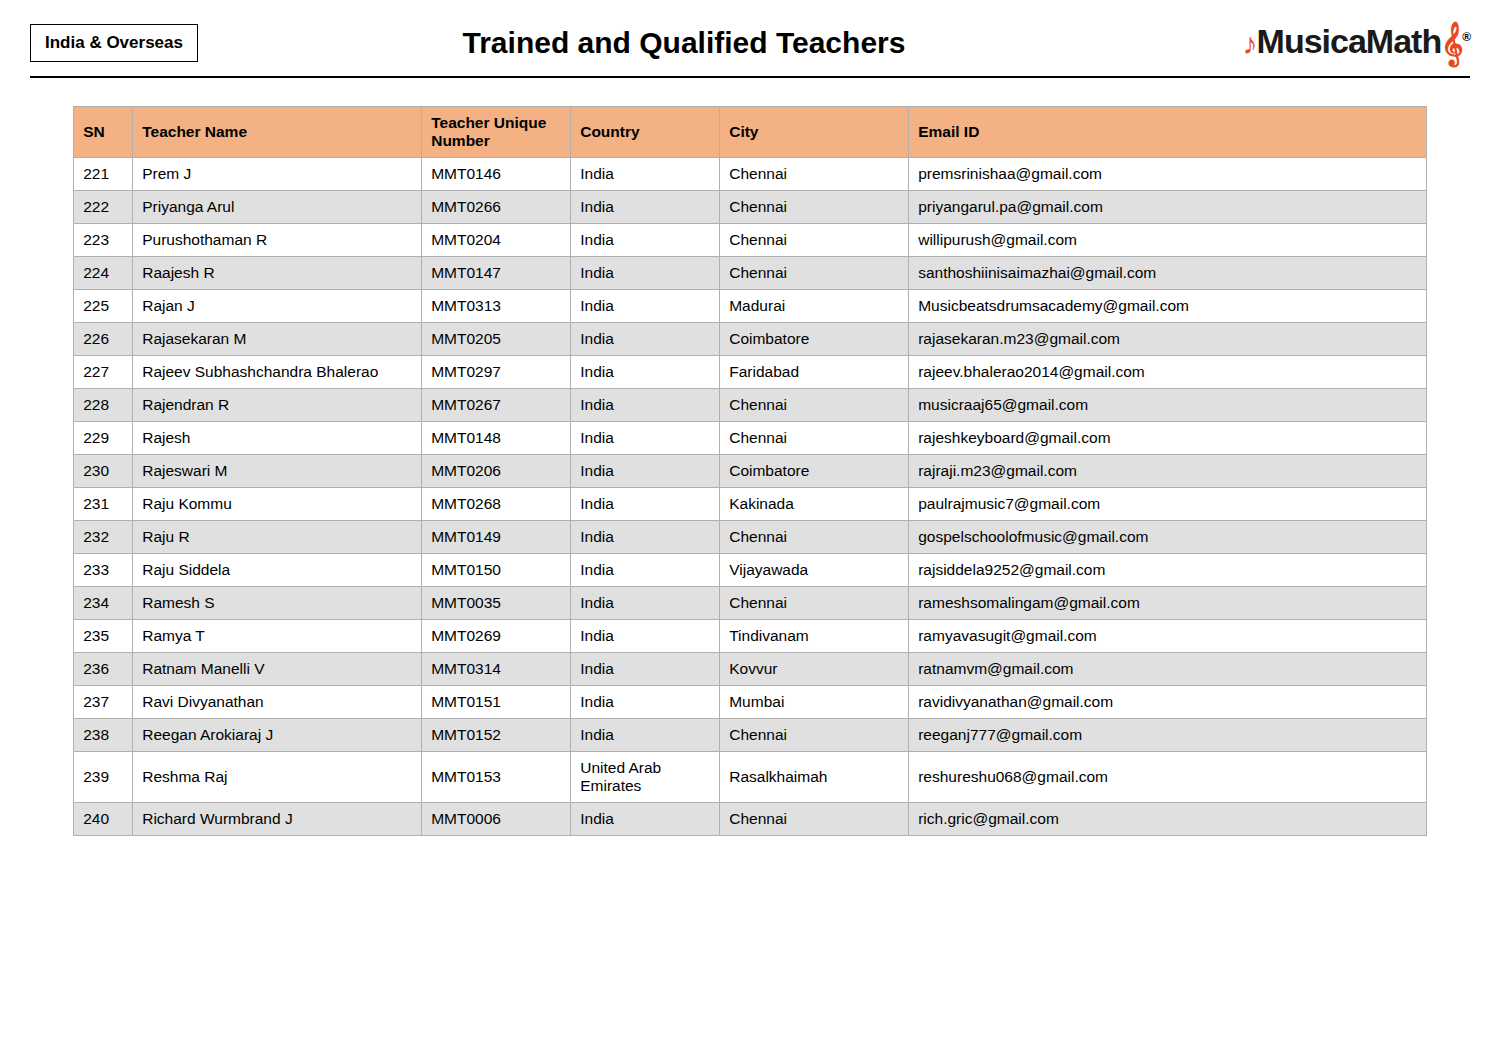India & Overseas
Trained and Qualified Teachers
♪MusicaMath𝄞®
| SN | Teacher Name | Teacher Unique Number | Country | City | Email ID |
| --- | --- | --- | --- | --- | --- |
| 221 | Prem J | MMT0146 | India | Chennai | premsrinishaa@gmail.com |
| 222 | Priyanga Arul | MMT0266 | India | Chennai | priyangarul.pa@gmail.com |
| 223 | Purushothaman R | MMT0204 | India | Chennai | willipurush@gmail.com |
| 224 | Raajesh R | MMT0147 | India | Chennai | santhoshiinisaimazhai@gmail.com |
| 225 | Rajan J | MMT0313 | India | Madurai | Musicbeatsdrumsacademy@gmail.com |
| 226 | Rajasekaran M | MMT0205 | India | Coimbatore | rajasekaran.m23@gmail.com |
| 227 | Rajeev Subhashchandra Bhalerao | MMT0297 | India | Faridabad | rajeev.bhalerao2014@gmail.com |
| 228 | Rajendran R | MMT0267 | India | Chennai | musicraaj65@gmail.com |
| 229 | Rajesh | MMT0148 | India | Chennai | rajeshkeyboard@gmail.com |
| 230 | Rajeswari M | MMT0206 | India | Coimbatore | rajraji.m23@gmail.com |
| 231 | Raju Kommu | MMT0268 | India | Kakinada | paulrajmusic7@gmail.com |
| 232 | Raju R | MMT0149 | India | Chennai | gospelschoolofmusic@gmail.com |
| 233 | Raju Siddela | MMT0150 | India | Vijayawada | rajsiddela9252@gmail.com |
| 234 | Ramesh S | MMT0035 | India | Chennai | rameshsomalingam@gmail.com |
| 235 | Ramya T | MMT0269 | India | Tindivanam | ramyavasugit@gmail.com |
| 236 | Ratnam Manelli V | MMT0314 | India | Kovvur | ratnamvm@gmail.com |
| 237 | Ravi Divyanathan | MMT0151 | India | Mumbai | ravidivyanathan@gmail.com |
| 238 | Reegan Arokiaraj J | MMT0152 | India | Chennai | reeganj777@gmail.com |
| 239 | Reshma Raj | MMT0153 | United Arab Emirates | Rasalkhaimah | reshureshu068@gmail.com |
| 240 | Richard Wurmbrand J | MMT0006 | India | Chennai | rich.gric@gmail.com |